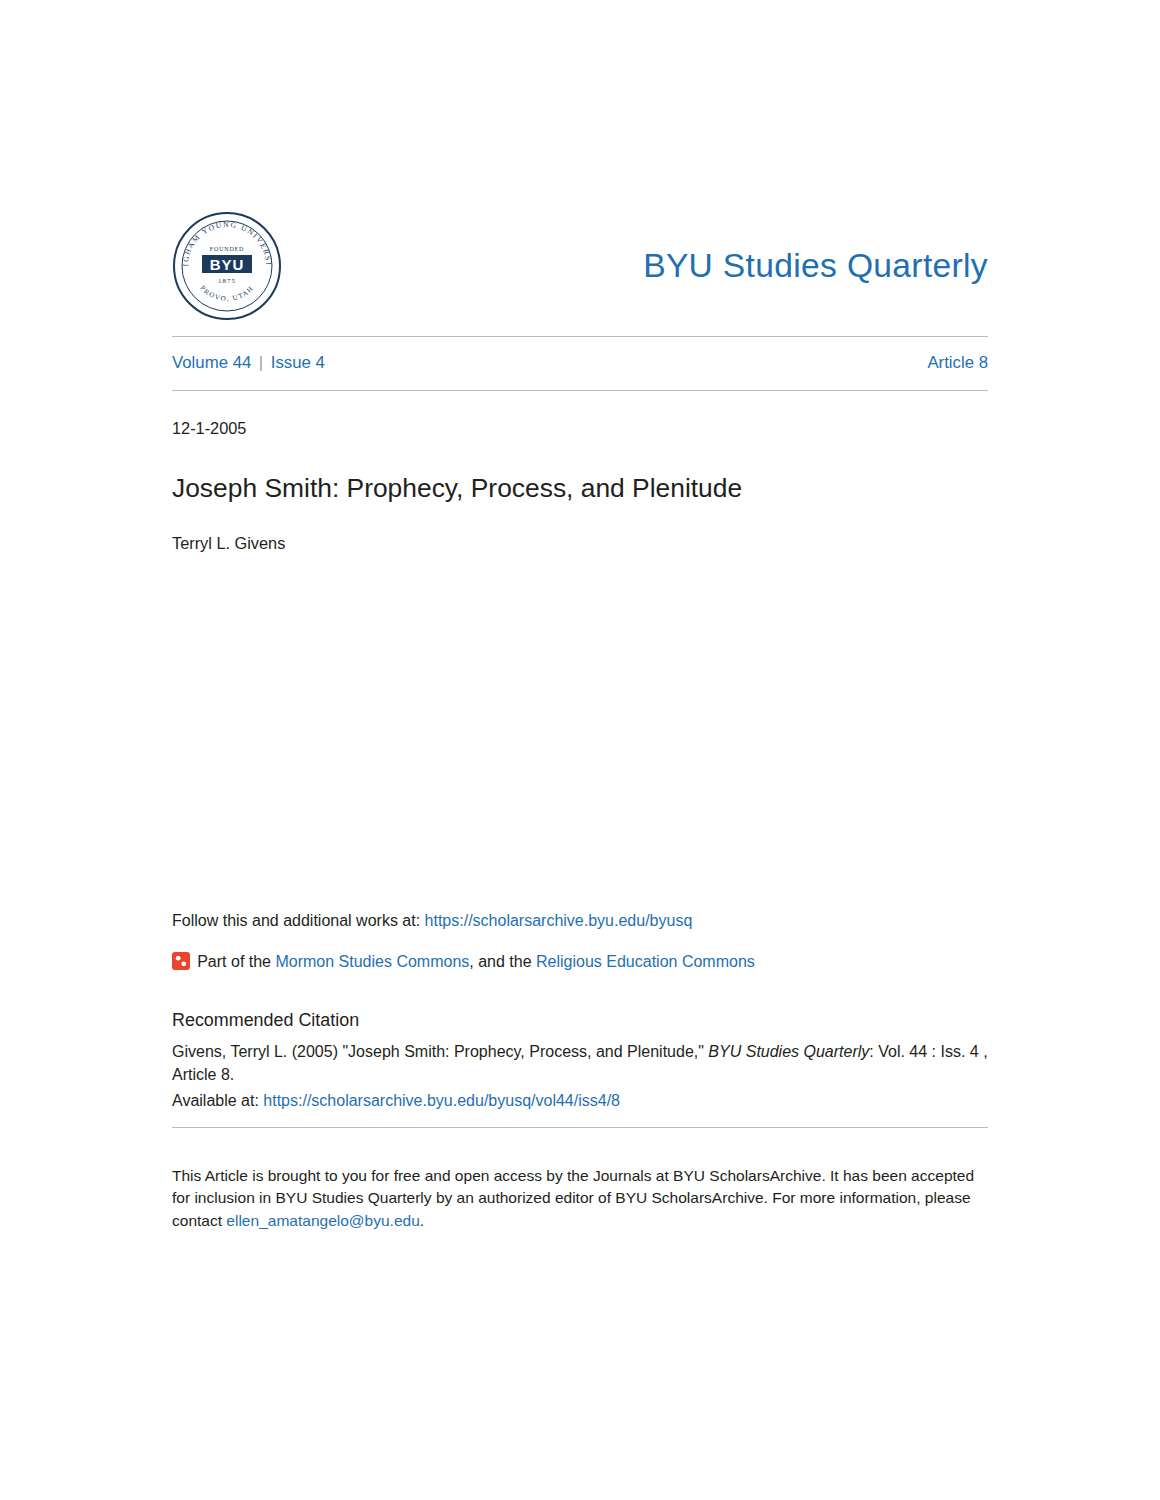BRIGHAM YOUNG UNIVERSITY PROVO, UTAH FOUNDED BYU 1875
BYU Studies Quarterly
Volume 44|Issue 4
Article 8
12-1-2005
Joseph Smith: Prophecy, Process, and Plenitude
Terryl L. Givens
Follow this and additional works at: https://scholarsarchive.byu.edu/byusq
Part of the Mormon Studies Commons, and the Religious Education Commons
Recommended Citation
Givens, Terryl L. (2005) "Joseph Smith: Prophecy, Process, and Plenitude," BYU Studies Quarterly: Vol. 44 : Iss. 4 , Article 8.
Available at: https://scholarsarchive.byu.edu/byusq/vol44/iss4/8
This Article is brought to you for free and open access by the Journals at BYU ScholarsArchive. It has been accepted for inclusion in BYU Studies Quarterly by an authorized editor of BYU ScholarsArchive. For more information, please contact ellen_amatangelo@byu.edu.